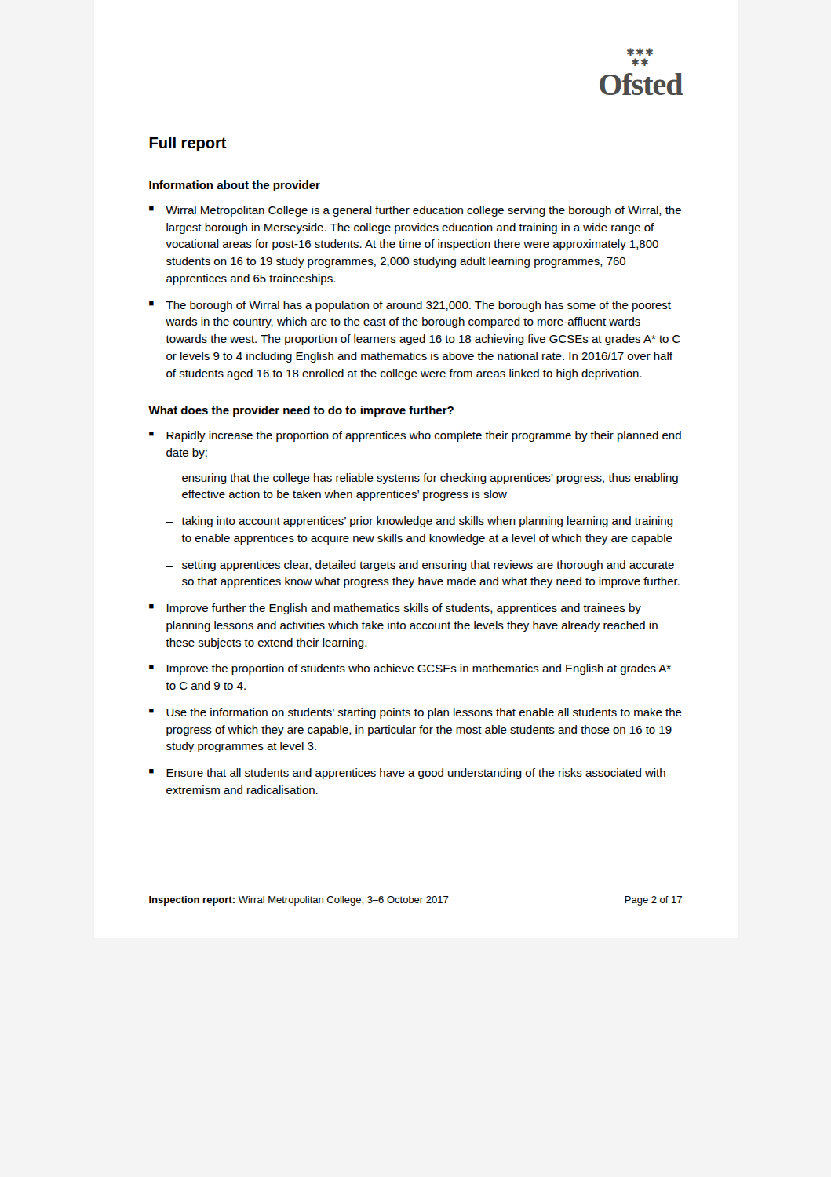✱✱✱
✱✱
Ofsted
Full report
Information about the provider
Wirral Metropolitan College is a general further education college serving the borough of Wirral, the largest borough in Merseyside. The college provides education and training in a wide range of vocational areas for post-16 students. At the time of inspection there were approximately 1,800 students on 16 to 19 study programmes, 2,000 studying adult learning programmes, 760 apprentices and 65 traineeships.
The borough of Wirral has a population of around 321,000. The borough has some of the poorest wards in the country, which are to the east of the borough compared to more-affluent wards towards the west. The proportion of learners aged 16 to 18 achieving five GCSEs at grades A* to C or levels 9 to 4 including English and mathematics is above the national rate. In 2016/17 over half of students aged 16 to 18 enrolled at the college were from areas linked to high deprivation.
What does the provider need to do to improve further?
Rapidly increase the proportion of apprentices who complete their programme by their planned end date by:
ensuring that the college has reliable systems for checking apprentices’ progress, thus enabling effective action to be taken when apprentices’ progress is slow
taking into account apprentices’ prior knowledge and skills when planning learning and training to enable apprentices to acquire new skills and knowledge at a level of which they are capable
setting apprentices clear, detailed targets and ensuring that reviews are thorough and accurate so that apprentices know what progress they have made and what they need to improve further.
Improve further the English and mathematics skills of students, apprentices and trainees by planning lessons and activities which take into account the levels they have already reached in these subjects to extend their learning.
Improve the proportion of students who achieve GCSEs in mathematics and English at grades A* to C and 9 to 4.
Use the information on students’ starting points to plan lessons that enable all students to make the progress of which they are capable, in particular for the most able students and those on 16 to 19 study programmes at level 3.
Ensure that all students and apprentices have a good understanding of the risks associated with extremism and radicalisation.
Inspection report: Wirral Metropolitan College, 3–6 October 2017 Page 2 of 17